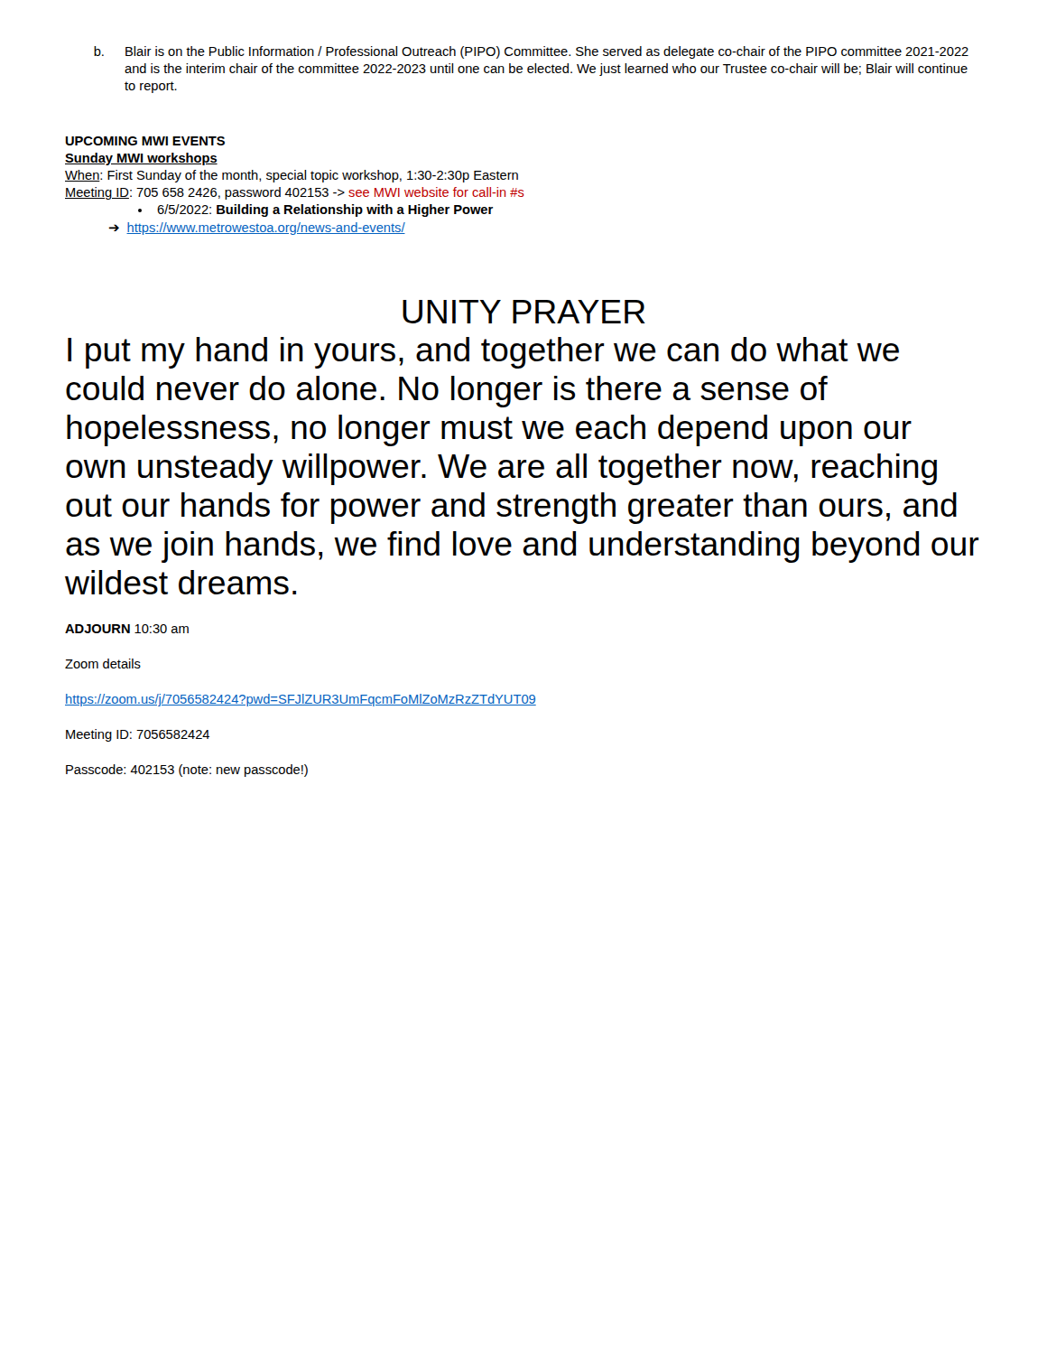Blair is on the Public Information / Professional Outreach (PIPO) Committee. She served as delegate co-chair of the PIPO committee 2021-2022 and is the interim chair of the committee 2022-2023 until one can be elected. We just learned who our Trustee co-chair will be; Blair will continue to report.
UPCOMING MWI EVENTS
Sunday MWI workshops
When: First Sunday of the month, special topic workshop, 1:30-2:30p Eastern
Meeting ID: 705 658 2426, password 402153 -> see MWI website for call-in #s
6/5/2022: Building a Relationship with a Higher Power
https://www.metrowestoa.org/news-and-events/
UNITY PRAYER
I put my hand in yours, and together we can do what we could never do alone. No longer is there a sense of hopelessness, no longer must we each depend upon our own unsteady willpower. We are all together now, reaching out our hands for power and strength greater than ours, and as we join hands, we find love and understanding beyond our wildest dreams.
ADJOURN 10:30 am
Zoom details
https://zoom.us/j/7056582424?pwd=SFJlZUR3UmFqcmFoMlZoMzRzZTdYUT09
Meeting ID: 7056582424
Passcode: 402153 (note: new passcode!)